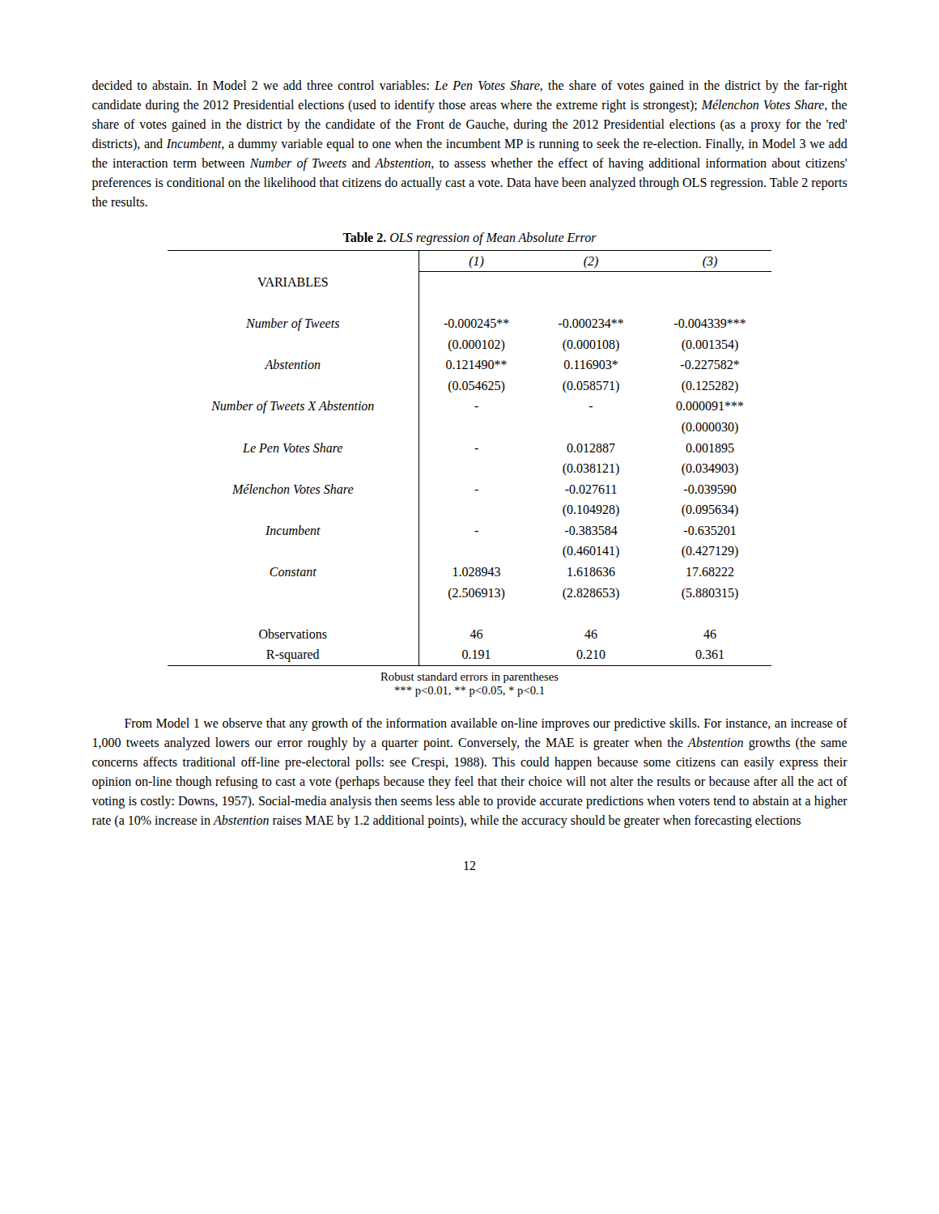decided to abstain. In Model 2 we add three control variables: Le Pen Votes Share, the share of votes gained in the district by the far-right candidate during the 2012 Presidential elections (used to identify those areas where the extreme right is strongest); Mélenchon Votes Share, the share of votes gained in the district by the candidate of the Front de Gauche, during the 2012 Presidential elections (as a proxy for the 'red' districts), and Incumbent, a dummy variable equal to one when the incumbent MP is running to seek the re-election. Finally, in Model 3 we add the interaction term between Number of Tweets and Abstention, to assess whether the effect of having additional information about citizens' preferences is conditional on the likelihood that citizens do actually cast a vote. Data have been analyzed through OLS regression. Table 2 reports the results.
Table 2. OLS regression of Mean Absolute Error
| | (1) | (2) | (3) |
| VARIABLES | | | |
| Number of Tweets | -0.000245** | -0.000234** | -0.004339*** |
| | (0.000102) | (0.000108) | (0.001354) |
| Abstention | 0.121490** | 0.116903* | -0.227582* |
| | (0.054625) | (0.058571) | (0.125282) |
| Number of Tweets X Abstention | - | - | 0.000091*** |
| | | | (0.000030) |
| Le Pen Votes Share | - | 0.012887 | 0.001895 |
| | | (0.038121) | (0.034903) |
| Mélenchon Votes Share | - | -0.027611 | -0.039590 |
| | | (0.104928) | (0.095634) |
| Incumbent | - | -0.383584 | -0.635201 |
| | | (0.460141) | (0.427129) |
| Constant | 1.028943 | 1.618636 | 17.68222 |
| | (2.506913) | (2.828653) | (5.880315) |
| Observations | 46 | 46 | 46 |
| R-squared | 0.191 | 0.210 | 0.361 |
Robust standard errors in parentheses
*** p<0.01, ** p<0.05, * p<0.1
From Model 1 we observe that any growth of the information available on-line improves our predictive skills. For instance, an increase of 1,000 tweets analyzed lowers our error roughly by a quarter point. Conversely, the MAE is greater when the Abstention growths (the same concerns affects traditional off-line pre-electoral polls: see Crespi, 1988). This could happen because some citizens can easily express their opinion on-line though refusing to cast a vote (perhaps because they feel that their choice will not alter the results or because after all the act of voting is costly: Downs, 1957). Social-media analysis then seems less able to provide accurate predictions when voters tend to abstain at a higher rate (a 10% increase in Abstention raises MAE by 1.2 additional points), while the accuracy should be greater when forecasting elections
12